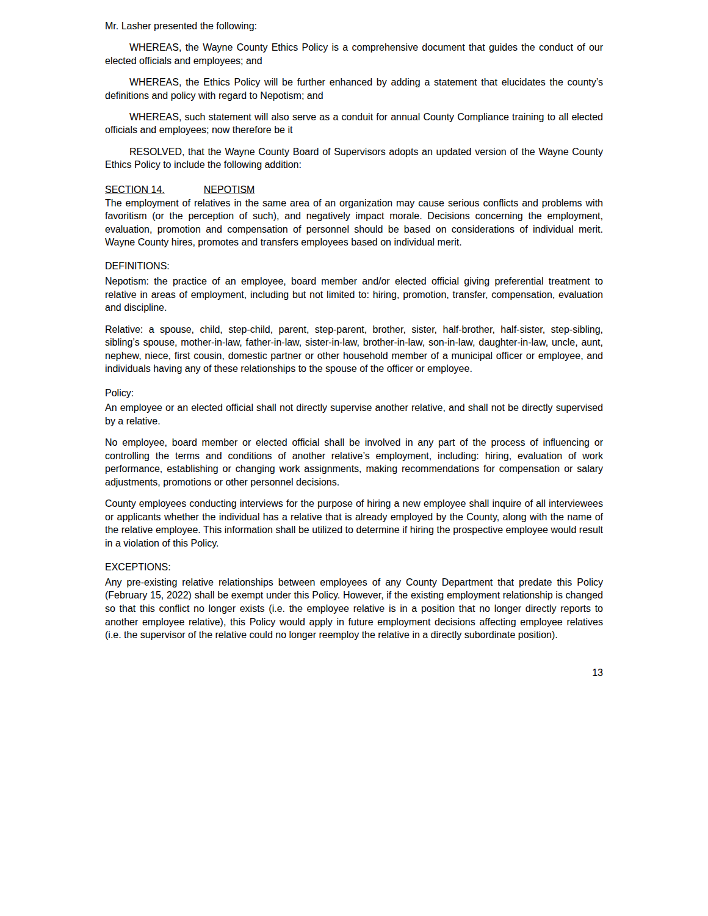Mr. Lasher presented the following:
WHEREAS, the Wayne County Ethics Policy is a comprehensive document that guides the conduct of our elected officials and employees; and
WHEREAS, the Ethics Policy will be further enhanced by adding a statement that elucidates the county’s definitions and policy with regard to Nepotism; and
WHEREAS, such statement will also serve as a conduit for annual County Compliance training to all elected officials and employees; now therefore be it
RESOLVED, that the Wayne County Board of Supervisors adopts an updated version of the Wayne County Ethics Policy to include the following addition:
SECTION 14. NEPOTISM
The employment of relatives in the same area of an organization may cause serious conflicts and problems with favoritism (or the perception of such), and negatively impact morale. Decisions concerning the employment, evaluation, promotion and compensation of personnel should be based on considerations of individual merit. Wayne County hires, promotes and transfers employees based on individual merit.
DEFINITIONS:
Nepotism: the practice of an employee, board member and/or elected official giving preferential treatment to relative in areas of employment, including but not limited to: hiring, promotion, transfer, compensation, evaluation and discipline.
Relative: a spouse, child, step-child, parent, step-parent, brother, sister, half-brother, half-sister, step-sibling, sibling’s spouse, mother-in-law, father-in-law, sister-in-law, brother-in-law, son-in-law, daughter-in-law, uncle, aunt, nephew, niece, first cousin, domestic partner or other household member of a municipal officer or employee, and individuals having any of these relationships to the spouse of the officer or employee.
Policy:
An employee or an elected official shall not directly supervise another relative, and shall not be directly supervised by a relative.
No employee, board member or elected official shall be involved in any part of the process of influencing or controlling the terms and conditions of another relative’s employment, including: hiring, evaluation of work performance, establishing or changing work assignments, making recommendations for compensation or salary adjustments, promotions or other personnel decisions.
County employees conducting interviews for the purpose of hiring a new employee shall inquire of all interviewees or applicants whether the individual has a relative that is already employed by the County, along with the name of the relative employee. This information shall be utilized to determine if hiring the prospective employee would result in a violation of this Policy.
EXCEPTIONS:
Any pre-existing relative relationships between employees of any County Department that predate this Policy (February 15, 2022) shall be exempt under this Policy. However, if the existing employment relationship is changed so that this conflict no longer exists (i.e. the employee relative is in a position that no longer directly reports to another employee relative), this Policy would apply in future employment decisions affecting employee relatives (i.e. the supervisor of the relative could no longer reemploy the relative in a directly subordinate position).
13